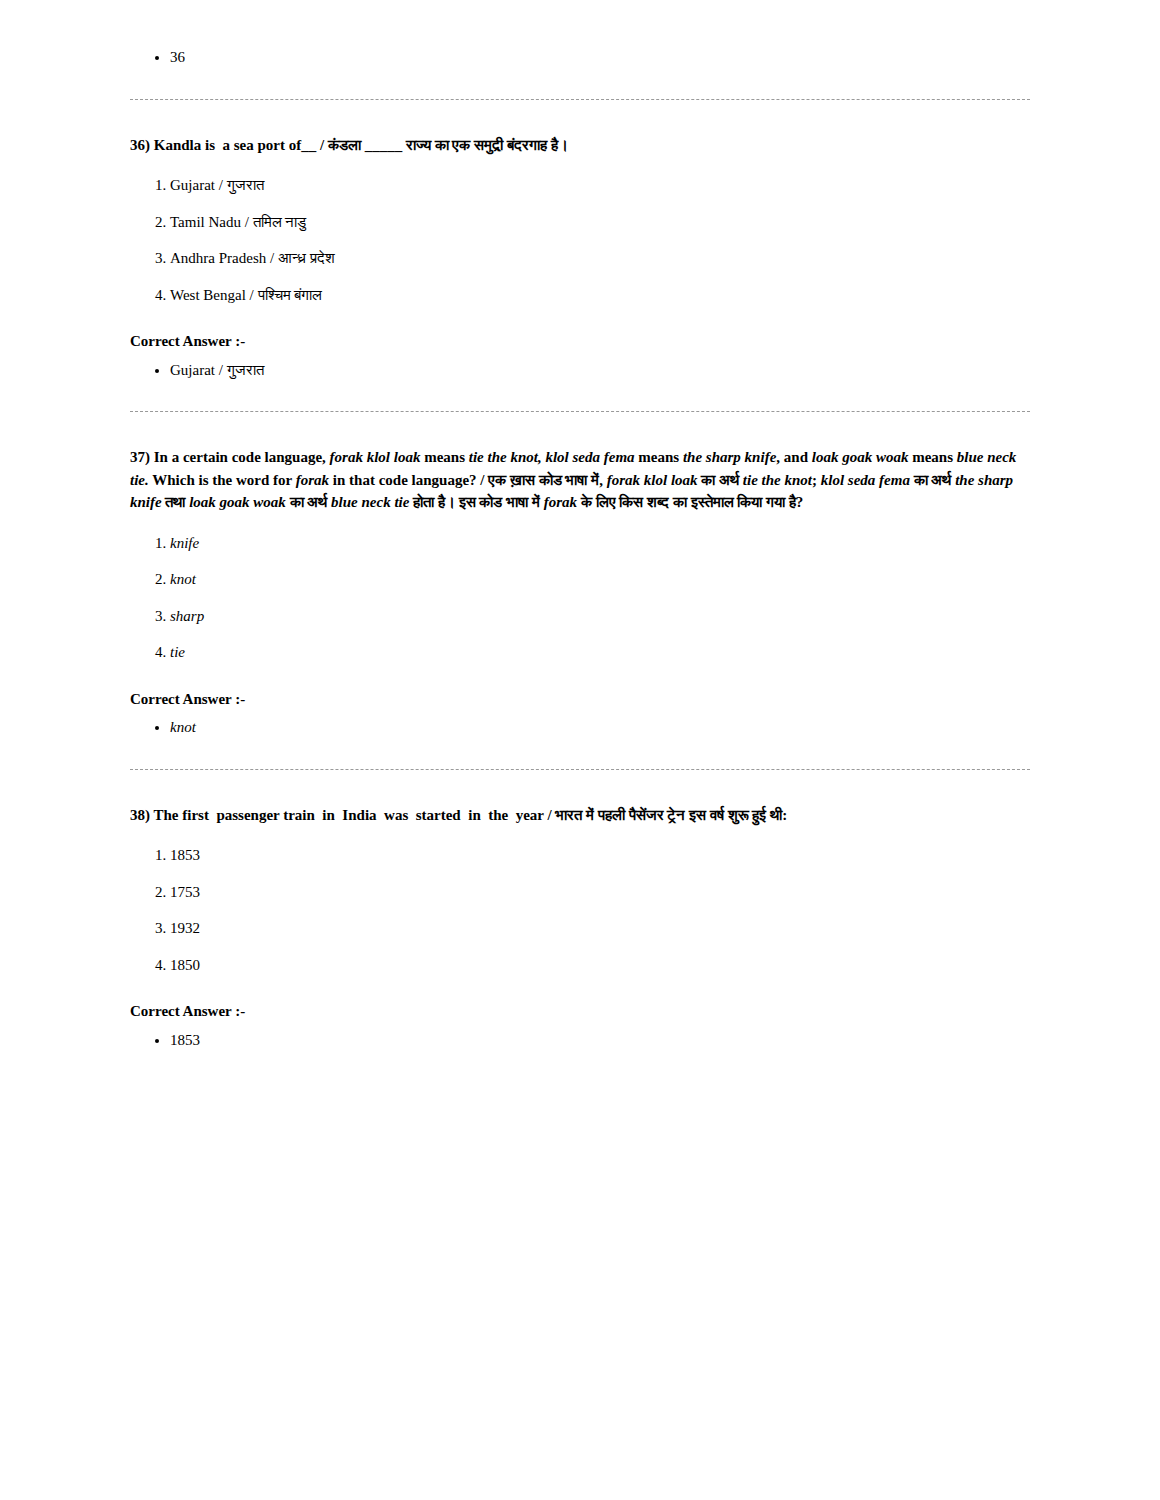36
36) Kandla is a sea port of__ / कंडला _____ राज्य का एक समुद्री बंदरगाह है।
Gujarat / गुजरात
Tamil Nadu / तमिल नाडु
Andhra Pradesh / आन्ध्र प्रदेश
West Bengal / पश्चिम बंगाल
Correct Answer :-
Gujarat / गुजरात
37) In a certain code language, forak klol loak means tie the knot, klol seda fema means the sharp knife, and loak goak woak means blue neck tie. Which is the word for forak in that code language? / एक ख़ास कोड भाषा में, forak klol loak का अर्थ tie the knot; klol seda fema का अर्थ the sharp knife तथा loak goak woak का अर्थ blue neck tie होता है। इस कोड भाषा में forak के लिए किस शब्द का इस्तेमाल किया गया है?
knife
knot
sharp
tie
Correct Answer :-
knot
38) The first passenger train in India was started in the year / भारत में पहली पैसेंजर ट्रेन इस वर्ष शुरू हुई थी:
1853
1753
1932
1850
Correct Answer :-
1853